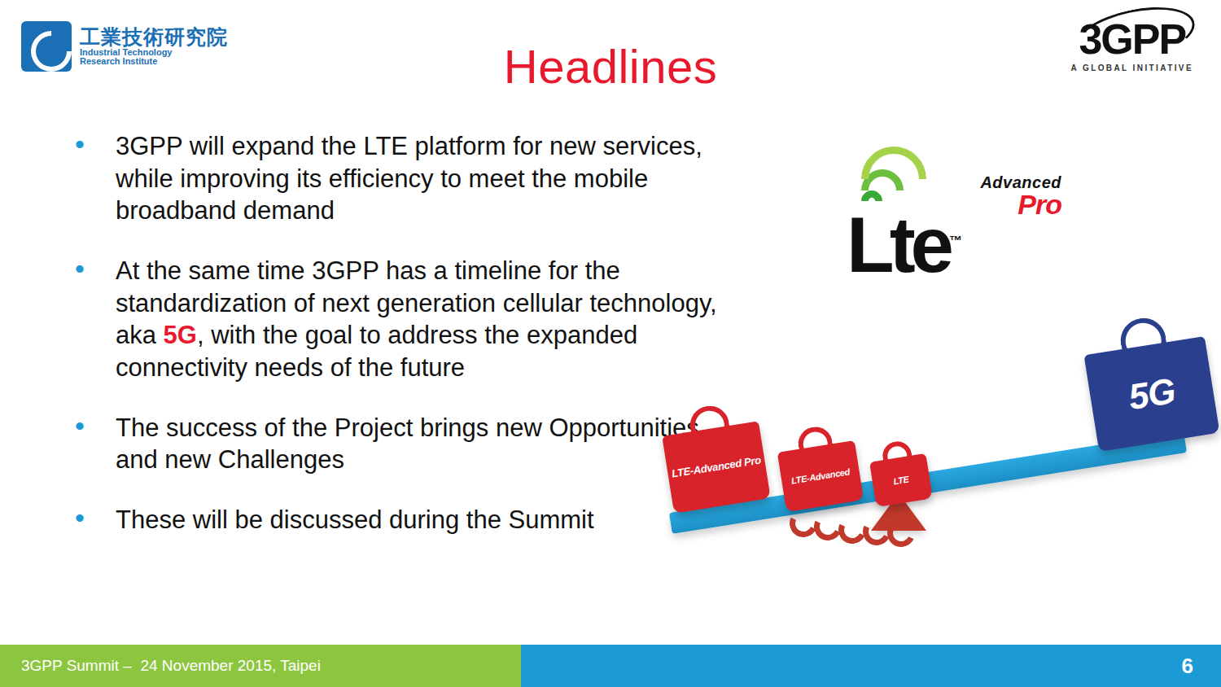工業技術研究院
Industrial Technology
Research Institute
3G PP
A GLOBAL INITIATIVE
Headlines
3GPP will expand the LTE platform for new services, while improving its efficiency to meet the mobile broadband demand
At the same time 3GPP has a timeline for the standardization of next generation cellular technology, aka 5G, with the goal to address the expanded connectivity needs of the future
The success of the Project brings new Opportunities and new Challenges
These will be discussed during the Summit
Advanced
Pro
Lte™
5G
LTE-Advanced Pro
LTE-Advanced
LTE
3GPP Summit – 24 November 2015, Taipei
6